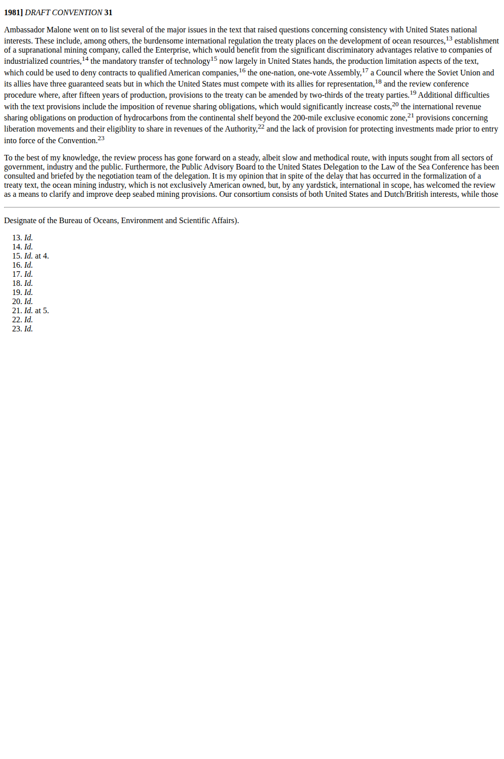1981] DRAFT CONVENTION 31
Ambassador Malone went on to list several of the major issues in the text that raised questions concerning consistency with United States national interests. These include, among others, the burdensome international regulation the treaty places on the development of ocean resources,13 establishment of a supranational mining company, called the Enterprise, which would benefit from the significant discriminatory advantages relative to companies of industrialized countries,14 the mandatory transfer of technology15 now largely in United States hands, the production limitation aspects of the text, which could be used to deny contracts to qualified American companies,16 the one-nation, one-vote Assembly,17 a Council where the Soviet Union and its allies have three guaranteed seats but in which the United States must compete with its allies for representation,18 and the review conference procedure where, after fifteen years of production, provisions to the treaty can be amended by two-thirds of the treaty parties.19 Additional difficulties with the text provisions include the imposition of revenue sharing obligations, which would significantly increase costs,20 the international revenue sharing obligations on production of hydrocarbons from the continental shelf beyond the 200-mile exclusive economic zone,21 provisions concerning liberation movements and their eligiblity to share in revenues of the Authority,22 and the lack of provision for protecting investments made prior to entry into force of the Convention.23
To the best of my knowledge, the review process has gone forward on a steady, albeit slow and methodical route, with inputs sought from all sectors of government, industry and the public. Furthermore, the Public Advisory Board to the United States Delegation to the Law of the Sea Conference has been consulted and briefed by the negotiation team of the delegation. It is my opinion that in spite of the delay that has occurred in the formalization of a treaty text, the ocean mining industry, which is not exclusively American owned, but, by any yardstick, international in scope, has welcomed the review as a means to clarify and improve deep seabed mining provisions. Our consortium consists of both United States and Dutch/British interests, while those
Designate of the Bureau of Oceans, Environment and Scientific Affairs).
Id.
Id.
Id. at 4.
Id.
Id.
Id.
Id.
Id.
Id. at 5.
Id.
Id.